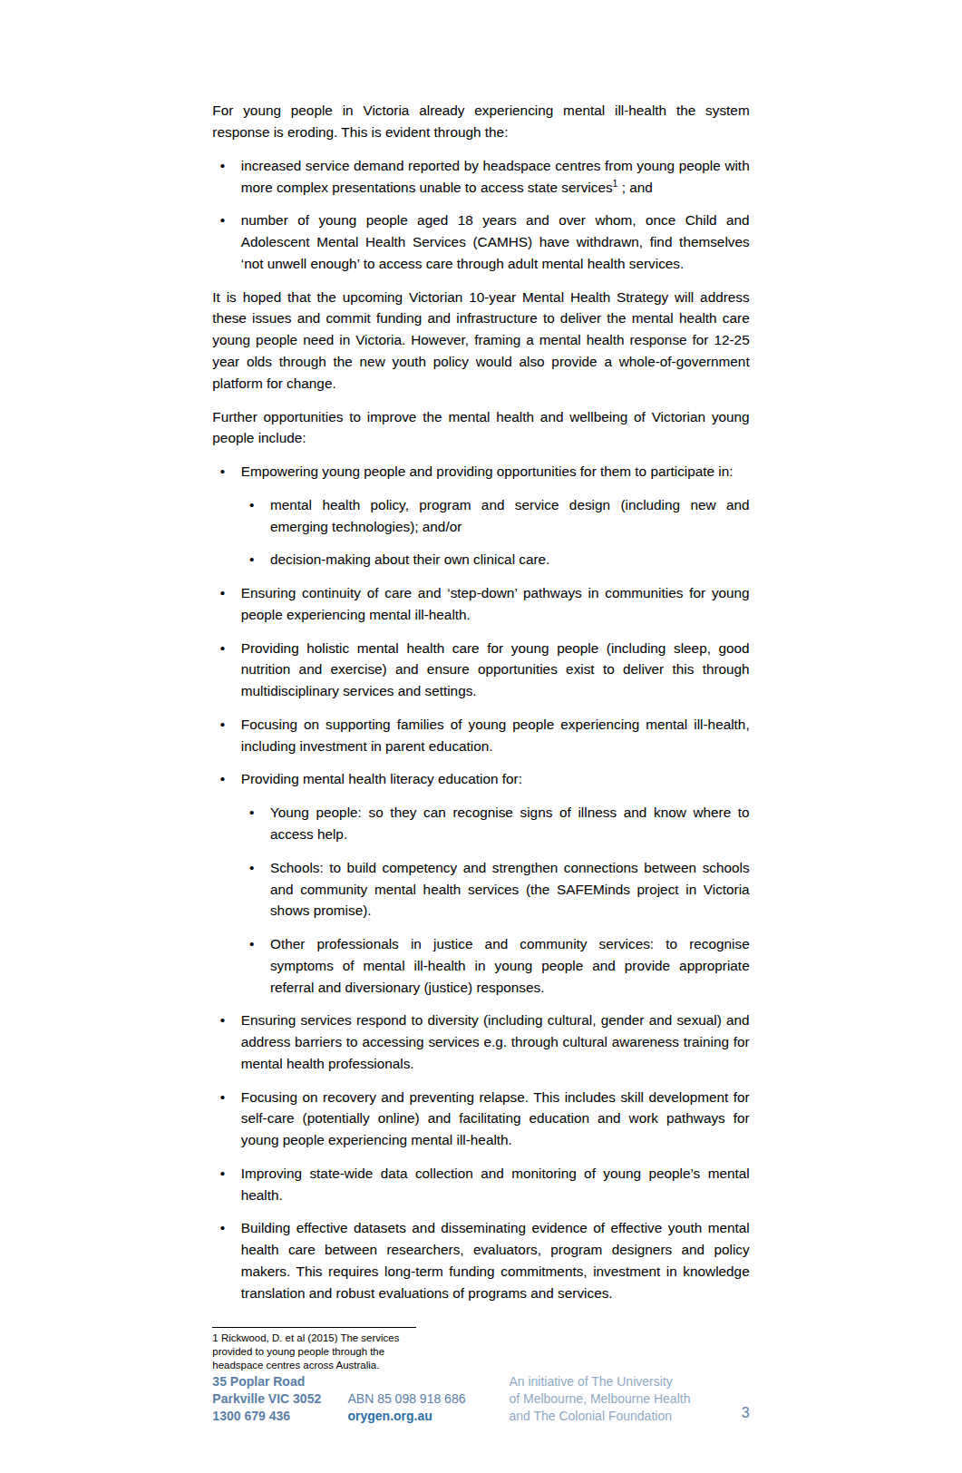For young people in Victoria already experiencing mental ill-health the system response is eroding. This is evident through the:
increased service demand reported by headspace centres from young people with more complex presentations unable to access state services1 ; and
number of young people aged 18 years and over whom, once Child and Adolescent Mental Health Services (CAMHS) have withdrawn, find themselves ‘not unwell enough’ to access care through adult mental health services.
It is hoped that the upcoming Victorian 10-year Mental Health Strategy will address these issues and commit funding and infrastructure to deliver the mental health care young people need in Victoria. However, framing a mental health response for 12-25 year olds through the new youth policy would also provide a whole-of-government platform for change.
Further opportunities to improve the mental health and wellbeing of Victorian young people include:
Empowering young people and providing opportunities for them to participate in:
mental health policy, program and service design (including new and emerging technologies); and/or
decision-making about their own clinical care.
Ensuring continuity of care and ‘step-down’ pathways in communities for young people experiencing mental ill-health.
Providing holistic mental health care for young people (including sleep, good nutrition and exercise) and ensure opportunities exist to deliver this through multidisciplinary services and settings.
Focusing on supporting families of young people experiencing mental ill-health, including investment in parent education.
Providing mental health literacy education for:
Young people: so they can recognise signs of illness and know where to access help.
Schools: to build competency and strengthen connections between schools and community mental health services (the SAFEMinds project in Victoria shows promise).
Other professionals in justice and community services: to recognise symptoms of mental ill-health in young people and provide appropriate referral and diversionary (justice) responses.
Ensuring services respond to diversity (including cultural, gender and sexual) and address barriers to accessing services e.g. through cultural awareness training for mental health professionals.
Focusing on recovery and preventing relapse. This includes skill development for self-care (potentially online) and facilitating education and work pathways for young people experiencing mental ill-health.
Improving state-wide data collection and monitoring of young people’s mental health.
Building effective datasets and disseminating evidence of effective youth mental health care between researchers, evaluators, program designers and policy makers. This requires long-term funding commitments, investment in knowledge translation and robust evaluations of programs and services.
1 Rickwood, D. et al (2015) The services provided to young people through the headspace centres across Australia.
35 Poplar Road
Parkville VIC 3052
1300 679 436
ABN 85 098 918 686
orygen.org.au
An initiative of The University
of Melbourne, Melbourne Health
and The Colonial Foundation
3